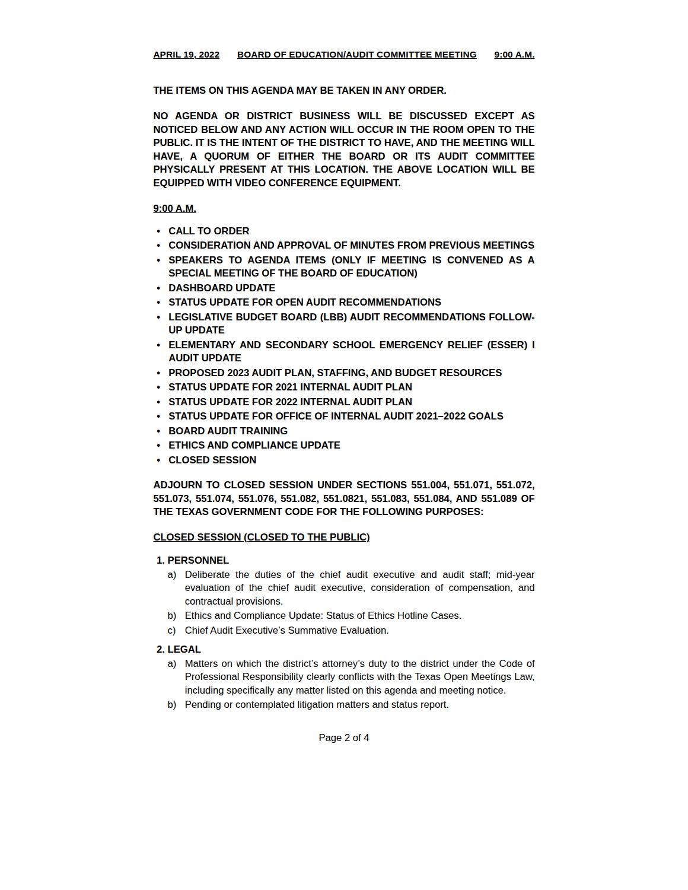APRIL 19, 2022 BOARD OF EDUCATION/AUDIT COMMITTEE MEETING 9:00 A.M.
THE ITEMS ON THIS AGENDA MAY BE TAKEN IN ANY ORDER.
NO AGENDA OR DISTRICT BUSINESS WILL BE DISCUSSED EXCEPT AS NOTICED BELOW AND ANY ACTION WILL OCCUR IN THE ROOM OPEN TO THE PUBLIC. IT IS THE INTENT OF THE DISTRICT TO HAVE, AND THE MEETING WILL HAVE, A QUORUM OF EITHER THE BOARD OR ITS AUDIT COMMITTEE PHYSICALLY PRESENT AT THIS LOCATION. THE ABOVE LOCATION WILL BE EQUIPPED WITH VIDEO CONFERENCE EQUIPMENT.
9:00 A.M.
CALL TO ORDER
CONSIDERATION AND APPROVAL OF MINUTES FROM PREVIOUS MEETINGS
SPEAKERS TO AGENDA ITEMS (ONLY IF MEETING IS CONVENED AS A SPECIAL MEETING OF THE BOARD OF EDUCATION)
DASHBOARD UPDATE
STATUS UPDATE FOR OPEN AUDIT RECOMMENDATIONS
LEGISLATIVE BUDGET BOARD (LBB) AUDIT RECOMMENDATIONS FOLLOW-UP UPDATE
ELEMENTARY AND SECONDARY SCHOOL EMERGENCY RELIEF (ESSER) I AUDIT UPDATE
PROPOSED 2023 AUDIT PLAN, STAFFING, AND BUDGET RESOURCES
STATUS UPDATE FOR 2021 INTERNAL AUDIT PLAN
STATUS UPDATE FOR 2022 INTERNAL AUDIT PLAN
STATUS UPDATE FOR OFFICE OF INTERNAL AUDIT 2021–2022 GOALS
BOARD AUDIT TRAINING
ETHICS AND COMPLIANCE UPDATE
CLOSED SESSION
ADJOURN TO CLOSED SESSION UNDER SECTIONS 551.004, 551.071, 551.072, 551.073, 551.074, 551.076, 551.082, 551.0821, 551.083, 551.084, AND 551.089 OF THE TEXAS GOVERNMENT CODE FOR THE FOLLOWING PURPOSES:
CLOSED SESSION (CLOSED TO THE PUBLIC)
PERSONNEL
a) Deliberate the duties of the chief audit executive and audit staff; mid-year evaluation of the chief audit executive, consideration of compensation, and contractual provisions.
b) Ethics and Compliance Update: Status of Ethics Hotline Cases.
c) Chief Audit Executive’s Summative Evaluation.
LEGAL
a) Matters on which the district’s attorney’s duty to the district under the Code of Professional Responsibility clearly conflicts with the Texas Open Meetings Law, including specifically any matter listed on this agenda and meeting notice.
b) Pending or contemplated litigation matters and status report.
Page 2 of 4